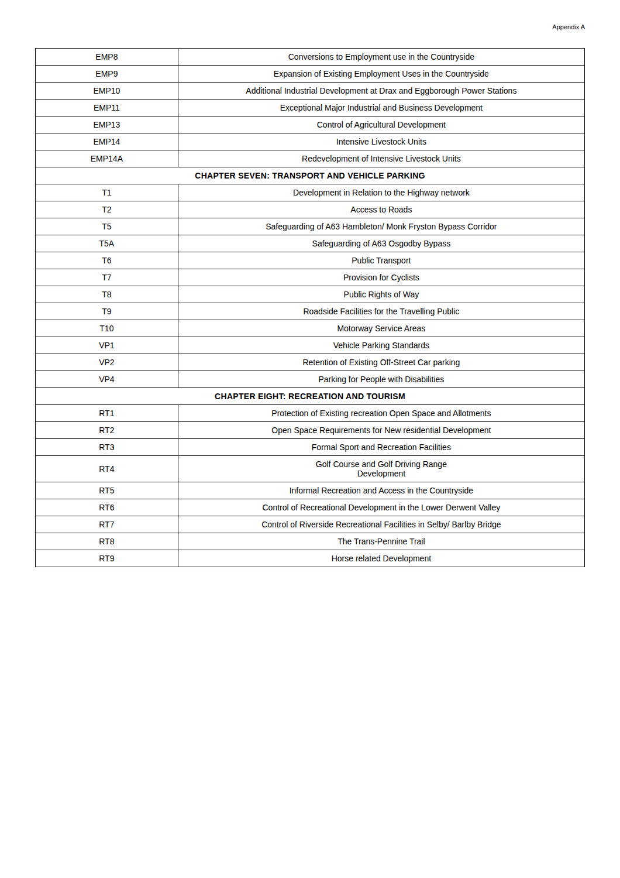Appendix A
| EMP8 | Conversions to Employment use in the Countryside |
| EMP9 | Expansion of Existing Employment Uses in the Countryside |
| EMP10 | Additional Industrial Development at Drax and Eggborough Power Stations |
| EMP11 | Exceptional Major Industrial and Business Development |
| EMP13 | Control of Agricultural Development |
| EMP14 | Intensive Livestock Units |
| EMP14A | Redevelopment of Intensive Livestock Units |
| CHAPTER SEVEN: TRANSPORT AND VEHICLE PARKING |
| T1 | Development in Relation to the Highway network |
| T2 | Access to Roads |
| T5 | Safeguarding of A63 Hambleton/ Monk Fryston Bypass Corridor |
| T5A | Safeguarding of A63 Osgodby Bypass |
| T6 | Public Transport |
| T7 | Provision for Cyclists |
| T8 | Public Rights of Way |
| T9 | Roadside Facilities for the Travelling Public |
| T10 | Motorway Service Areas |
| VP1 | Vehicle Parking Standards |
| VP2 | Retention of Existing Off-Street Car parking |
| VP4 | Parking for People with Disabilities |
| CHAPTER EIGHT: RECREATION AND TOURISM |
| RT1 | Protection of Existing recreation Open Space and Allotments |
| RT2 | Open Space Requirements for New residential Development |
| RT3 | Formal Sport and Recreation Facilities |
| RT4 | Golf Course and Golf Driving Range Development |
| RT5 | Informal Recreation and Access in the Countryside |
| RT6 | Control of Recreational Development in the Lower Derwent Valley |
| RT7 | Control of Riverside Recreational Facilities in Selby/ Barlby Bridge |
| RT8 | The Trans-Pennine Trail |
| RT9 | Horse related Development |